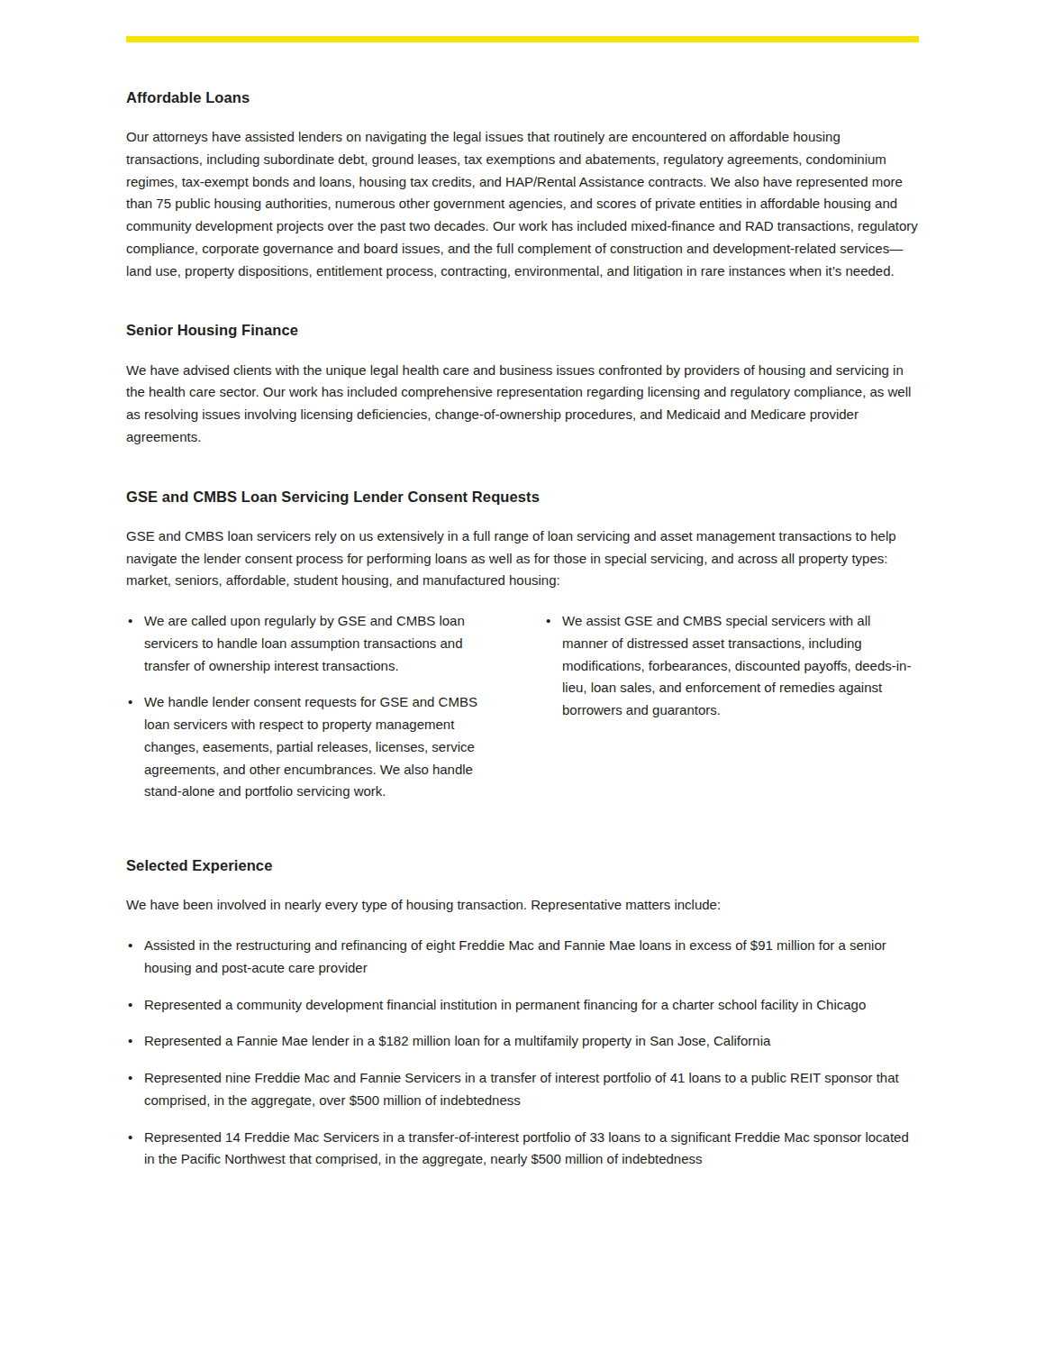Affordable Loans
Our attorneys have assisted lenders on navigating the legal issues that routinely are encountered on affordable housing transactions, including subordinate debt, ground leases, tax exemptions and abatements, regulatory agreements, condominium regimes, tax-exempt bonds and loans, housing tax credits, and HAP/Rental Assistance contracts. We also have represented more than 75 public housing authorities, numerous other government agencies, and scores of private entities in affordable housing and community development projects over the past two decades. Our work has included mixed-finance and RAD transactions, regulatory compliance, corporate governance and board issues, and the full complement of construction and development-related services—land use, property dispositions, entitlement process, contracting, environmental, and litigation in rare instances when it’s needed.
Senior Housing Finance
We have advised clients with the unique legal health care and business issues confronted by providers of housing and servicing in the health care sector. Our work has included comprehensive representation regarding licensing and regulatory compliance, as well as resolving issues involving licensing deficiencies, change-of-ownership procedures, and Medicaid and Medicare provider agreements.
GSE and CMBS Loan Servicing Lender Consent Requests
GSE and CMBS loan servicers rely on us extensively in a full range of loan servicing and asset management transactions to help navigate the lender consent process for performing loans as well as for those in special servicing, and across all property types: market, seniors, affordable, student housing, and manufactured housing:
We are called upon regularly by GSE and CMBS loan servicers to handle loan assumption transactions and transfer of ownership interest transactions.
We handle lender consent requests for GSE and CMBS loan servicers with respect to property management changes, easements, partial releases, licenses, service agreements, and other encumbrances. We also handle stand-alone and portfolio servicing work.
We assist GSE and CMBS special servicers with all manner of distressed asset transactions, including modifications, forbearances, discounted payoffs, deeds-in-lieu, loan sales, and enforcement of remedies against borrowers and guarantors.
Selected Experience
We have been involved in nearly every type of housing transaction. Representative matters include:
Assisted in the restructuring and refinancing of eight Freddie Mac and Fannie Mae loans in excess of $91 million for a senior housing and post-acute care provider
Represented a community development financial institution in permanent financing for a charter school facility in Chicago
Represented a Fannie Mae lender in a $182 million loan for a multifamily property in San Jose, California
Represented nine Freddie Mac and Fannie Servicers in a transfer of interest portfolio of 41 loans to a public REIT sponsor that comprised, in the aggregate, over $500 million of indebtedness
Represented 14 Freddie Mac Servicers in a transfer-of-interest portfolio of 33 loans to a significant Freddie Mac sponsor located in the Pacific Northwest that comprised, in the aggregate, nearly $500 million of indebtedness